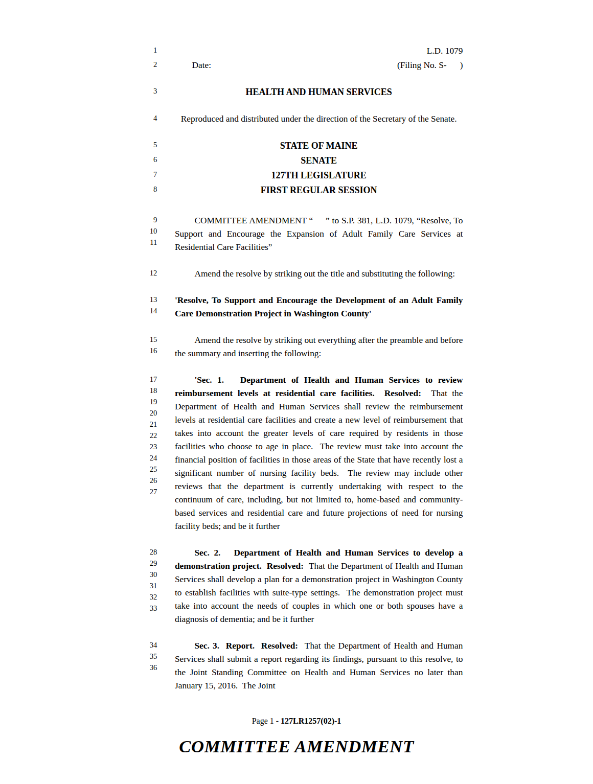| 1 | L.D. 1079 |
| 2 | Date: (Filing No. S- ) |
| 3 | HEALTH AND HUMAN SERVICES |
| 4 | Reproduced and distributed under the direction of the Secretary of the Senate. |
| 5 | STATE OF MAINE |
| 6 | SENATE |
| 7 | 127TH LEGISLATURE |
| 8 | FIRST REGULAR SESSION |
| 9 10 11 | COMMITTEE AMENDMENT “ ” to S.P. 381, L.D. 1079, “Resolve, To Support and Encourage the Expansion of Adult Family Care Services at Residential Care Facilities” |
| 12 | Amend the resolve by striking out the title and substituting the following: |
| 13 14 | 'Resolve, To Support and Encourage the Development of an Adult Family Care Demonstration Project in Washington County' |
| 15 16 | Amend the resolve by striking out everything after the preamble and before the summary and inserting the following: |
| 17 18 19 20 21 22 23 24 25 26 27 | 'Sec. 1. Department of Health and Human Services to review reimbursement levels at residential care facilities. Resolved: That the Department of Health and Human Services shall review the reimbursement levels at residential care facilities and create a new level of reimbursement that takes into account the greater levels of care required by residents in those facilities who choose to age in place. The review must take into account the financial position of facilities in those areas of the State that have recently lost a significant number of nursing facility beds. The review may include other reviews that the department is currently undertaking with respect to the continuum of care, including, but not limited to, home-based and community-based services and residential care and future projections of need for nursing facility beds; and be it further |
| 28 29 30 31 32 33 | Sec. 2. Department of Health and Human Services to develop a demonstration project. Resolved: That the Department of Health and Human Services shall develop a plan for a demonstration project in Washington County to establish facilities with suite-type settings. The demonstration project must take into account the needs of couples in which one or both spouses have a diagnosis of dementia; and be it further |
| 34 35 36 | Sec. 3. Report. Resolved: That the Department of Health and Human Services shall submit a report regarding its findings, pursuant to this resolve, to the Joint Standing Committee on Health and Human Services no later than January 15, 2016. The Joint |
Page 1 - 127LR1257(02)-1
COMMITTEE AMENDMENT